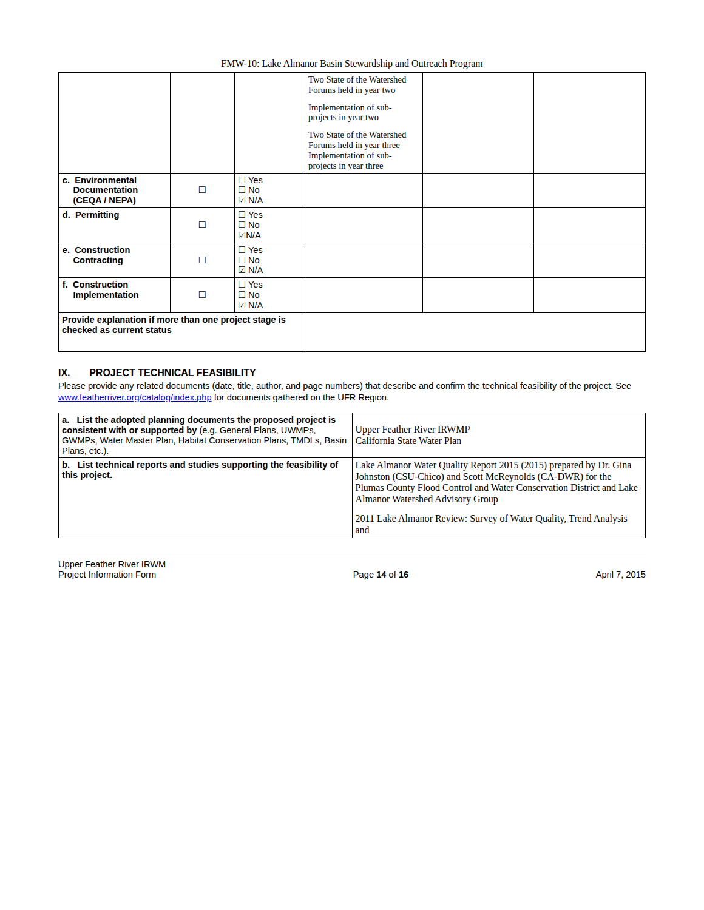FMW-10: Lake Almanor Basin Stewardship and Outreach Program
| | | | Two State of the Watershed Forums held in year two Implementation of sub-projects in year two Two State of the Watershed Forums held in year three Implementation of sub-projects in year three | | |
| c. Environmental Documentation (CEQA / NEPA) | ☐ | ☐ Yes ☐ No ☑ N/A | | | |
| d. Permitting | ☐ | ☐ Yes ☐ No ☑ N/A | | | |
| e. Construction Contracting | ☐ | ☐ Yes ☐ No ☑ N/A | | | |
| f. Construction Implementation | ☐ | ☐ Yes ☐ No ☑ N/A | | | |
| Provide explanation if more than one project stage is checked as current status | |
IX. PROJECT TECHNICAL FEASIBILITY
Please provide any related documents (date, title, author, and page numbers) that describe and confirm the technical feasibility of the project. See www.featherriver.org/catalog/index.php for documents gathered on the UFR Region.
| a. List the adopted planning documents the proposed project is consistent with or supported by (e.g. General Plans, UWMPs, GWMPs, Water Master Plan, Habitat Conservation Plans, TMDLs, Basin Plans, etc.). | Upper Feather River IRWMP California State Water Plan |
| b. List technical reports and studies supporting the feasibility of this project. | Lake Almanor Water Quality Report 2015 (2015) prepared by Dr. Gina Johnston (CSU-Chico) and Scott McReynolds (CA-DWR) for the Plumas County Flood Control and Water Conservation District and Lake Almanor Watershed Advisory Group 2011 Lake Almanor Review: Survey of Water Quality, Trend Analysis and |
Upper Feather River IRWM
Project Information Form
Page 14 of 16
April 7, 2015